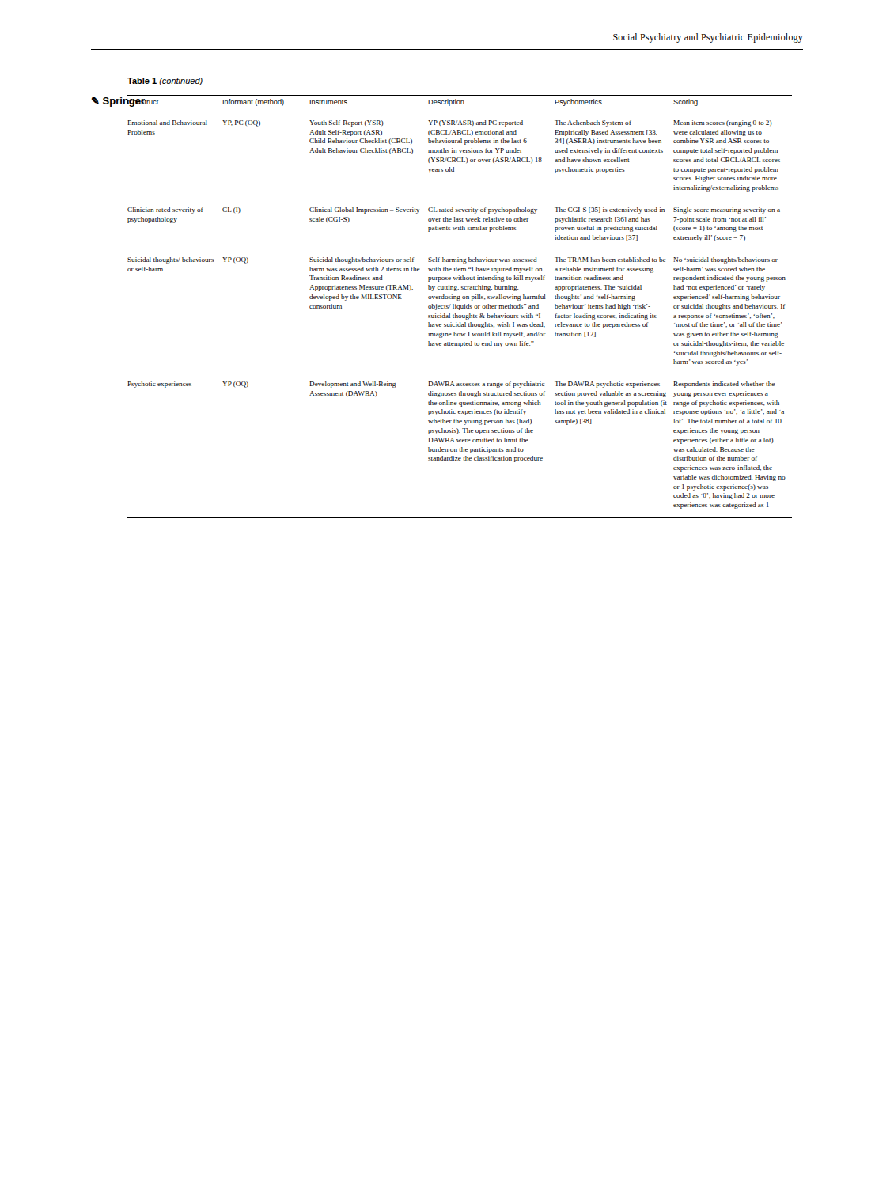Social Psychiatry and Psychiatric Epidemiology
✎ Springer
Table 1 (continued)
| Construct | Informant (method) | Instruments | Description | Psychometrics | Scoring |
| --- | --- | --- | --- | --- | --- |
| Emotional and Behavioural Problems | YP, PC (OQ) | Youth Self-Report (YSR) Adult Self-Report (ASR) Child Behaviour Checklist (CBCL) Adult Behaviour Checklist (ABCL) | YP (YSR/ASR) and PC reported (CBCL/ABCL) emotional and behavioural problems in the last 6 months in versions for YP under (YSR/CBCL) or over (ASR/ABCL) 18 years old | The Achenbach System of Empirically Based Assessment [33, 34] (ASEBA) instruments have been used extensively in different contexts and have shown excellent psychometric properties | Mean item scores (ranging 0 to 2) were calculated allowing us to combine YSR and ASR scores to compute total self-reported problem scores and total CBCL/ABCL scores to compute parent-reported problem scores. Higher scores indicate more internalizing/externalizing problems |
| Clinician rated severity of psychopathology | CL (I) | Clinical Global Impression – Severity scale (CGI-S) | CL rated severity of psychopathology over the last week relative to other patients with similar problems | The CGI-S [35] is extensively used in psychiatric research [36] and has proven useful in predicting suicidal ideation and behaviours [37] | Single score measuring severity on a 7-point scale from ‘not at all ill’ (score = 1) to ‘among the most extremely ill’ (score = 7) |
| Suicidal thoughts/ behaviours or self-harm | YP (OQ) | Suicidal thoughts/behaviours or self-harm was assessed with 2 items in the Transition Readiness and Appropriateness Measure (TRAM), developed by the MILESTONE consortium | Self-harming behaviour was assessed with the item “I have injured myself on purpose without intending to kill myself by cutting, scratching, burning, overdosing on pills, swallowing harmful objects/ liquids or other methods” and suicidal thoughts & behaviours with “I have suicidal thoughts, wish I was dead, imagine how I would kill myself, and/or have attempted to end my own life.” | The TRAM has been established to be a reliable instrument for assessing transition readiness and appropriateness. The ‘suicidal thoughts’ and ‘self-harming behaviour’ items had high ‘risk’-factor loading scores, indicating its relevance to the preparedness of transition [12] | No ‘suicidal thoughts/behaviours or self-harm’ was scored when the respondent indicated the young person had ‘not experienced’ or ‘rarely experienced’ self-harming behaviour or suicidal thoughts and behaviours. If a response of ‘sometimes’, ‘often’, ‘most of the time’, or ‘all of the time’ was given to either the self-harming or suicidal-thoughts-item, the variable ‘suicidal thoughts/behaviours or self-harm’ was scored as ‘yes’ |
| Psychotic experiences | YP (OQ) | Development and Well-Being Assessment (DAWBA) | DAWBA assesses a range of psychiatric diagnoses through structured sections of the online questionnaire, among which psychotic experiences (to identify whether the young person has (had) psychosis). The open sections of the DAWBA were omitted to limit the burden on the participants and to standardize the classification procedure | The DAWBA psychotic experiences section proved valuable as a screening tool in the youth general population (it has not yet been validated in a clinical sample) [38] | Respondents indicated whether the young person ever experiences a range of psychotic experiences, with response options ‘no’, ‘a little’, and ‘a lot’. The total number of a total of 10 experiences the young person experiences (either a little or a lot) was calculated. Because the distribution of the number of experiences was zero-inflated, the variable was dichotomized. Having no or 1 psychotic experience(s) was coded as ‘0’, having had 2 or more experiences was categorized as 1 |